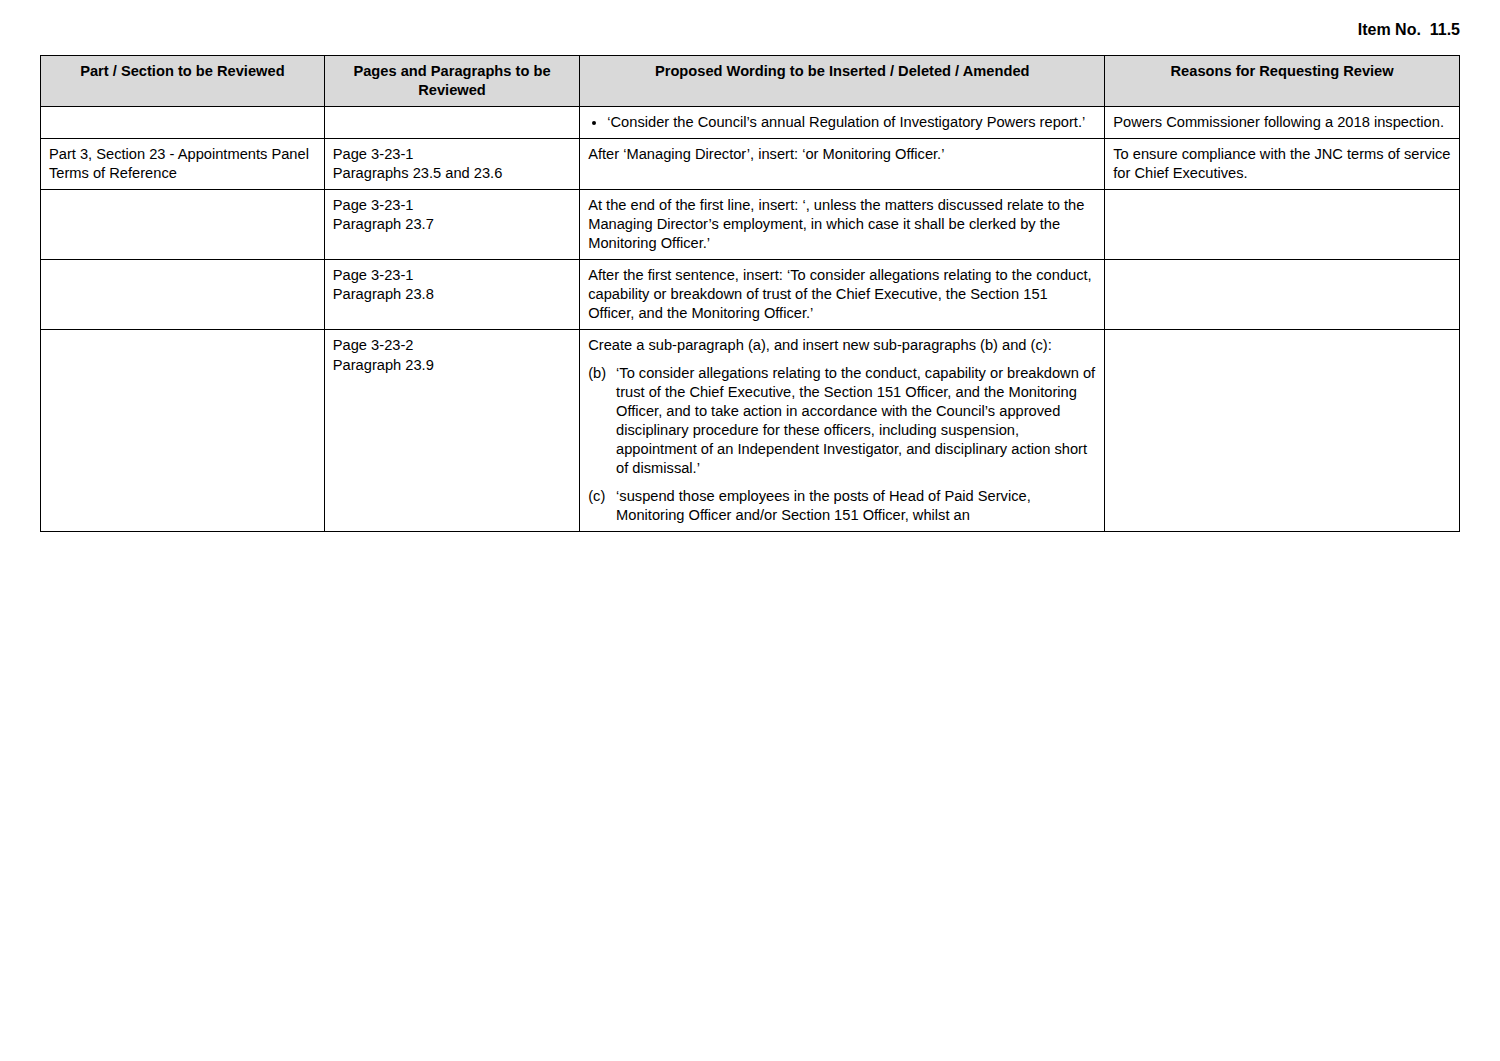Item No. 11.5
| Part / Section to be Reviewed | Pages and Paragraphs to be Reviewed | Proposed Wording to be Inserted / Deleted / Amended | Reasons for Requesting Review |
| --- | --- | --- | --- |
| | | ‘Consider the Council’s annual Regulation of Investigatory Powers report.’ | Powers Commissioner following a 2018 inspection. |
| Part 3, Section 23 - Appointments Panel Terms of Reference | Page 3-23-1 Paragraphs 23.5 and 23.6 | After ‘Managing Director’, insert: ‘or Monitoring Officer.’ | To ensure compliance with the JNC terms of service for Chief Executives. |
| | Page 3-23-1 Paragraph 23.7 | At the end of the first line, insert: ‘, unless the matters discussed relate to the Managing Director’s employment, in which case it shall be clerked by the Monitoring Officer.’ | |
| | Page 3-23-1 Paragraph 23.8 | After the first sentence, insert: ‘To consider allegations relating to the conduct, capability or breakdown of trust of the Chief Executive, the Section 151 Officer, and the Monitoring Officer.’ | |
| | Page 3-23-2 Paragraph 23.9 | Create a sub-paragraph (a), and insert new sub-paragraphs (b) and (c): (b) ‘To consider allegations relating to the conduct, capability or breakdown of trust of the Chief Executive, the Section 151 Officer, and the Monitoring Officer, and to take action in accordance with the Council’s approved disciplinary procedure for these officers, including suspension, appointment of an Independent Investigator, and disciplinary action short of dismissal.’ (c) ‘suspend those employees in the posts of Head of Paid Service, Monitoring Officer and/or Section 151 Officer, whilst an | |